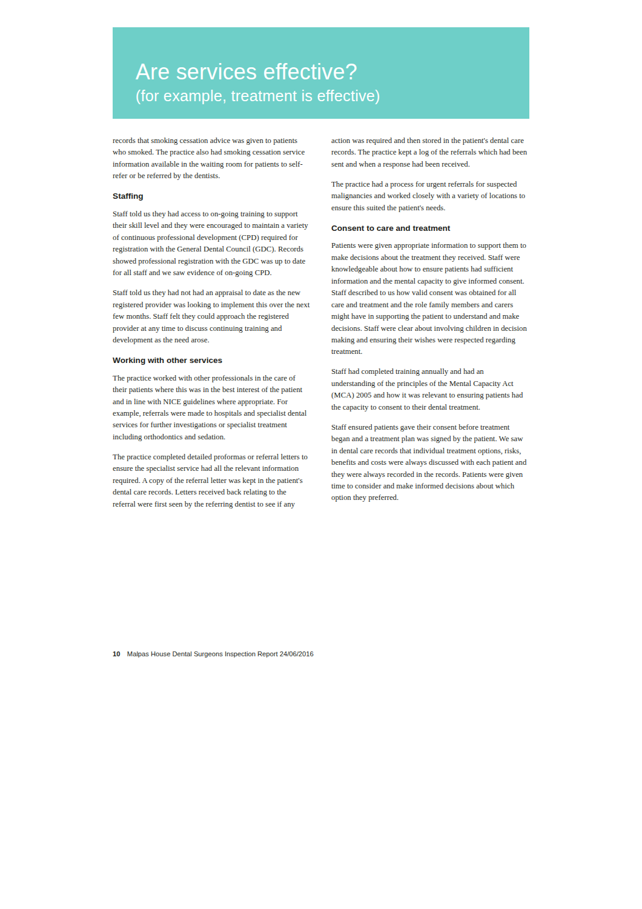Are services effective?
(for example, treatment is effective)
records that smoking cessation advice was given to patients who smoked. The practice also had smoking cessation service information available in the waiting room for patients to self-refer or be referred by the dentists.
Staffing
Staff told us they had access to on-going training to support their skill level and they were encouraged to maintain a variety of continuous professional development (CPD) required for registration with the General Dental Council (GDC). Records showed professional registration with the GDC was up to date for all staff and we saw evidence of on-going CPD.
Staff told us they had not had an appraisal to date as the new registered provider was looking to implement this over the next few months. Staff felt they could approach the registered provider at any time to discuss continuing training and development as the need arose.
Working with other services
The practice worked with other professionals in the care of their patients where this was in the best interest of the patient and in line with NICE guidelines where appropriate. For example, referrals were made to hospitals and specialist dental services for further investigations or specialist treatment including orthodontics and sedation.
The practice completed detailed proformas or referral letters to ensure the specialist service had all the relevant information required. A copy of the referral letter was kept in the patient's dental care records. Letters received back relating to the referral were first seen by the referring dentist to see if any action was required and then stored in the patient's dental care records. The practice kept a log of the referrals which had been sent and when a response had been received.
The practice had a process for urgent referrals for suspected malignancies and worked closely with a variety of locations to ensure this suited the patient's needs.
Consent to care and treatment
Patients were given appropriate information to support them to make decisions about the treatment they received. Staff were knowledgeable about how to ensure patients had sufficient information and the mental capacity to give informed consent. Staff described to us how valid consent was obtained for all care and treatment and the role family members and carers might have in supporting the patient to understand and make decisions. Staff were clear about involving children in decision making and ensuring their wishes were respected regarding treatment.
Staff had completed training annually and had an understanding of the principles of the Mental Capacity Act (MCA) 2005 and how it was relevant to ensuring patients had the capacity to consent to their dental treatment.
Staff ensured patients gave their consent before treatment began and a treatment plan was signed by the patient. We saw in dental care records that individual treatment options, risks, benefits and costs were always discussed with each patient and they were always recorded in the records. Patients were given time to consider and make informed decisions about which option they preferred.
10 Malpas House Dental Surgeons Inspection Report 24/06/2016